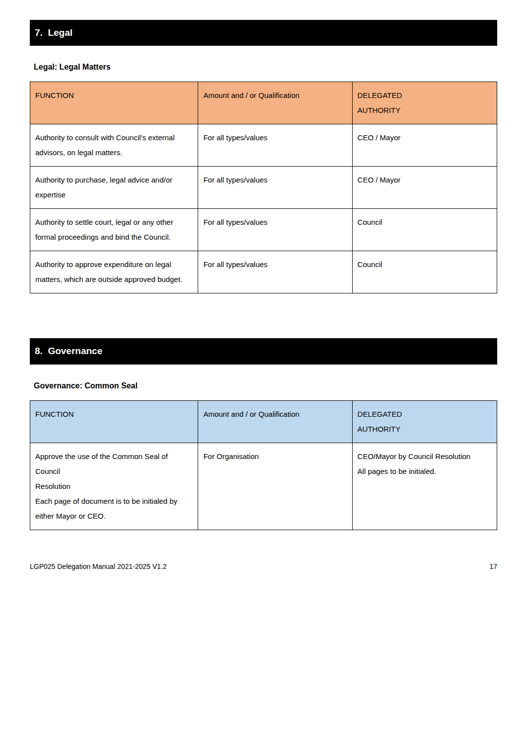7. Legal
Legal: Legal Matters
| FUNCTION | Amount and / or Qualification | DELEGATED AUTHORITY |
| --- | --- | --- |
| Authority to consult with Council's external advisors, on legal matters. | For all types/values | CEO / Mayor |
| Authority to purchase, legal advice and/or expertise | For all types/values | CEO / Mayor |
| Authority to settle court, legal or any other formal proceedings and bind the Council. | For all types/values | Council |
| Authority to approve expenditure on legal matters, which are outside approved budget. | For all types/values | Council |
8. Governance
Governance: Common Seal
| FUNCTION | Amount and / or Qualification | DELEGATED AUTHORITY |
| --- | --- | --- |
| Approve the use of the Common Seal of Council Resolution Each page of document is to be initialed by either Mayor or CEO. | For Organisation | CEO/Mayor by Council Resolution All pages to be initialed. |
LGP025 Delegation Manual 2021-2025 V1.2
17